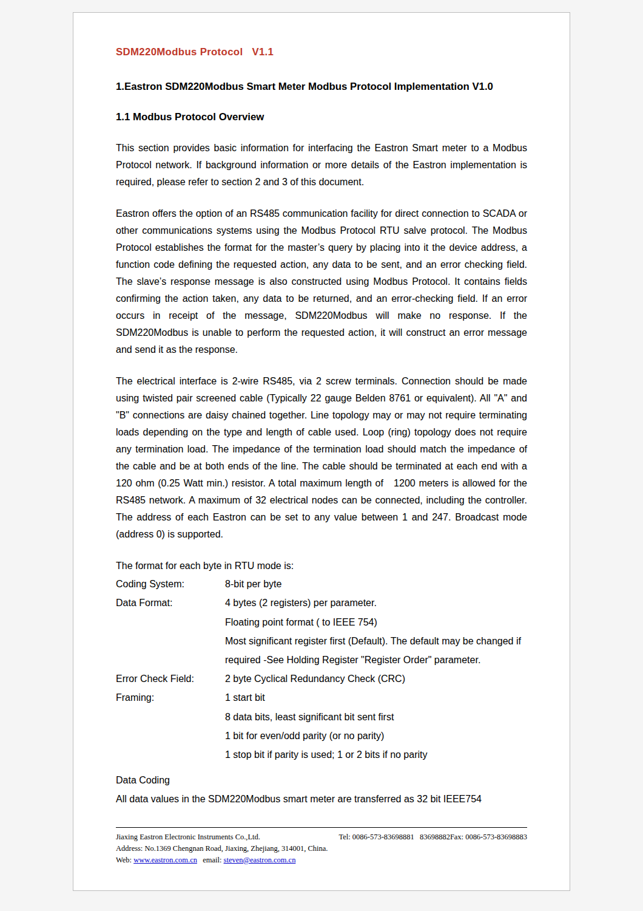SDM220Modbus Protocol V1.1
1.Eastron SDM220Modbus Smart Meter Modbus Protocol Implementation V1.0
1.1 Modbus Protocol Overview
This section provides basic information for interfacing the Eastron Smart meter to a Modbus Protocol network. If background information or more details of the Eastron implementation is required, please refer to section 2 and 3 of this document.
Eastron offers the option of an RS485 communication facility for direct connection to SCADA or other communications systems using the Modbus Protocol RTU salve protocol. The Modbus Protocol establishes the format for the master’s query by placing into it the device address, a function code defining the requested action, any data to be sent, and an error checking field. The slave’s response message is also constructed using Modbus Protocol. It contains fields confirming the action taken, any data to be returned, and an error-checking field. If an error occurs in receipt of the message, SDM220Modbus will make no response. If the SDM220Modbus is unable to perform the requested action, it will construct an error message and send it as the response.
The electrical interface is 2-wire RS485, via 2 screw terminals. Connection should be made using twisted pair screened cable (Typically 22 gauge Belden 8761 or equivalent). All "A" and "B" connections are daisy chained together. Line topology may or may not require terminating loads depending on the type and length of cable used. Loop (ring) topology does not require any termination load. The impedance of the termination load should match the impedance of the cable and be at both ends of the line. The cable should be terminated at each end with a 120 ohm (0.25 Watt min.) resistor. A total maximum length of 1200 meters is allowed for the RS485 network. A maximum of 32 electrical nodes can be connected, including the controller. The address of each Eastron can be set to any value between 1 and 247. Broadcast mode (address 0) is supported.
The format for each byte in RTU mode is:
| Coding System: | 8-bit per byte |
| Data Format: | 4 bytes (2 registers) per parameter. |
| | Floating point format ( to IEEE 754) |
| | Most significant register first (Default). The default may be changed if |
| | required -See Holding Register "Register Order" parameter. |
| Error Check Field: | 2 byte Cyclical Redundancy Check (CRC) |
| Framing: | 1 start bit |
| | 8 data bits, least significant bit sent first |
| | 1 bit for even/odd parity (or no parity) |
| | 1 stop bit if parity is used; 1 or 2 bits if no parity |
Data Coding
All data values in the SDM220Modbus smart meter are transferred as 32 bit IEEE754
Jiaxing Eastron Electronic Instruments Co.,Ltd. Tel: 0086-573-83698881 83698882Fax: 0086-573-83698883
Address: No.1369 Chengnan Road, Jiaxing, Zhejiang, 314001, China.
Web: www.eastron.com.cn email: steven@eastron.com.cn